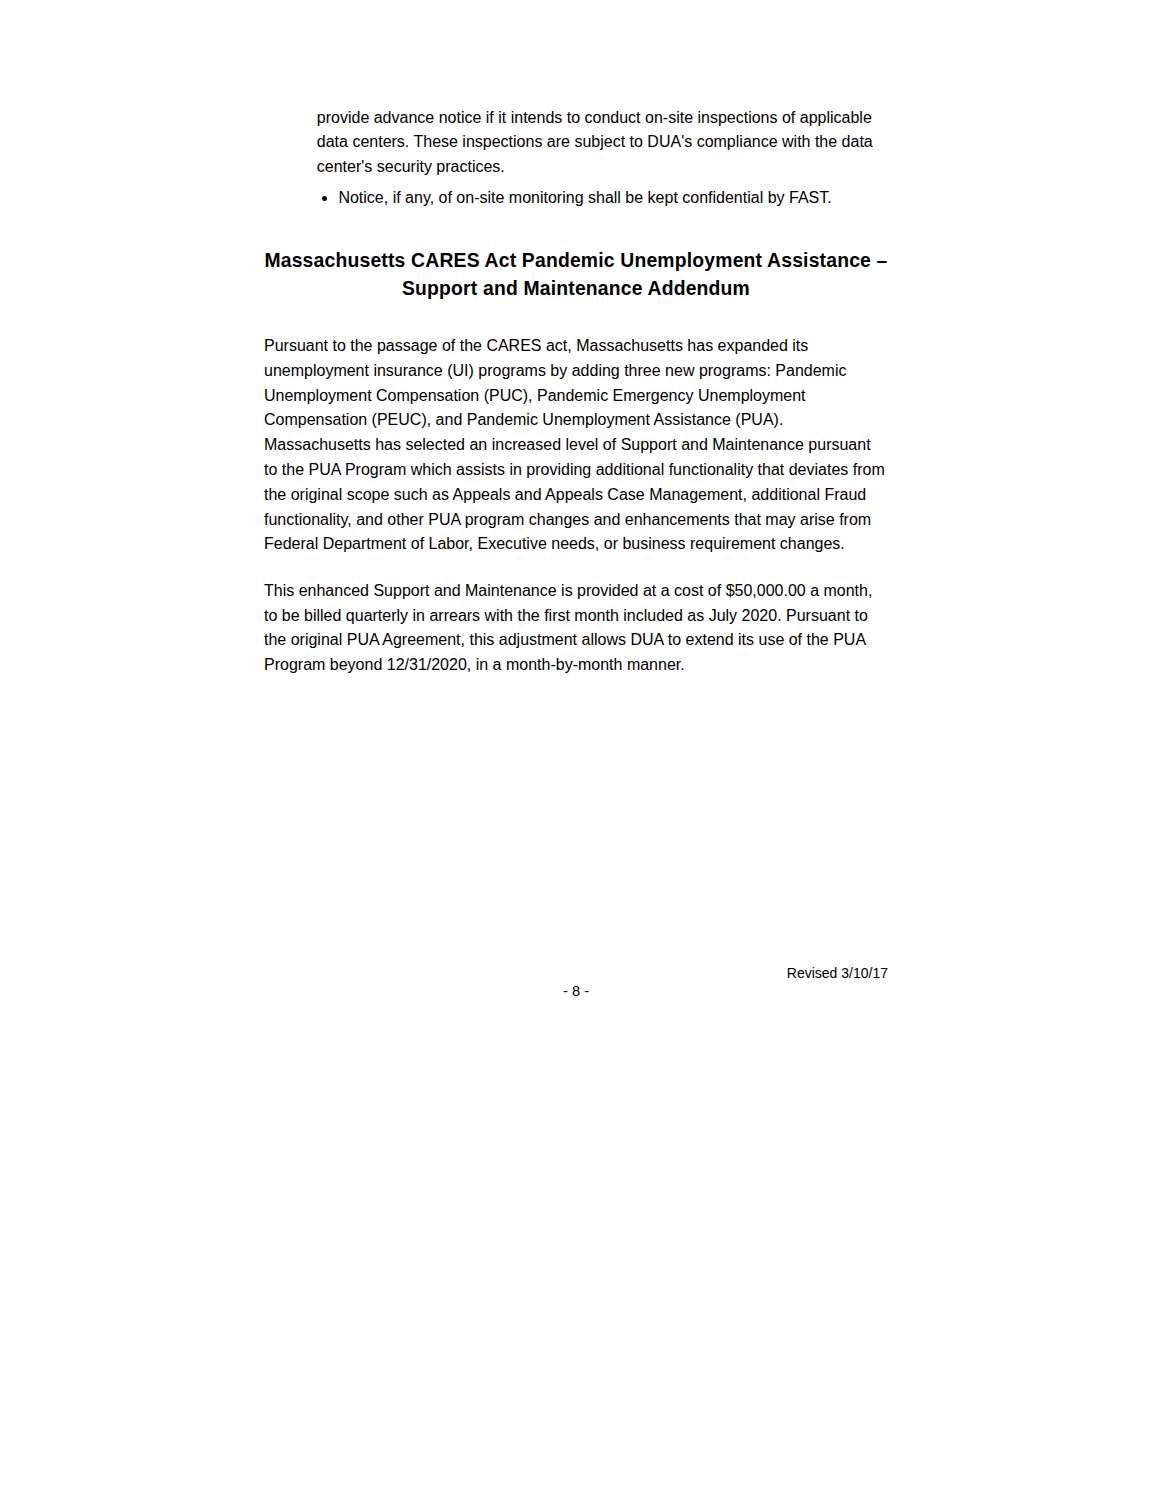provide advance notice if it intends to conduct on-site inspections of applicable data centers. These inspections are subject to DUA's compliance with the data center's security practices.
Notice, if any, of on-site monitoring shall be kept confidential by FAST.
Massachusetts CARES Act Pandemic Unemployment Assistance – Support and Maintenance Addendum
Pursuant to the passage of the CARES act, Massachusetts has expanded its unemployment insurance (UI) programs by adding three new programs: Pandemic Unemployment Compensation (PUC), Pandemic Emergency Unemployment Compensation (PEUC), and Pandemic Unemployment Assistance (PUA). Massachusetts has selected an increased level of Support and Maintenance pursuant to the PUA Program which assists in providing additional functionality that deviates from the original scope such as Appeals and Appeals Case Management, additional Fraud functionality, and other PUA program changes and enhancements that may arise from Federal Department of Labor, Executive needs, or business requirement changes.
This enhanced Support and Maintenance is provided at a cost of $50,000.00 a month, to be billed quarterly in arrears with the first month included as July 2020. Pursuant to the original PUA Agreement, this adjustment allows DUA to extend its use of the PUA Program beyond 12/31/2020, in a month-by-month manner.
Revised 3/10/17
- 8 -